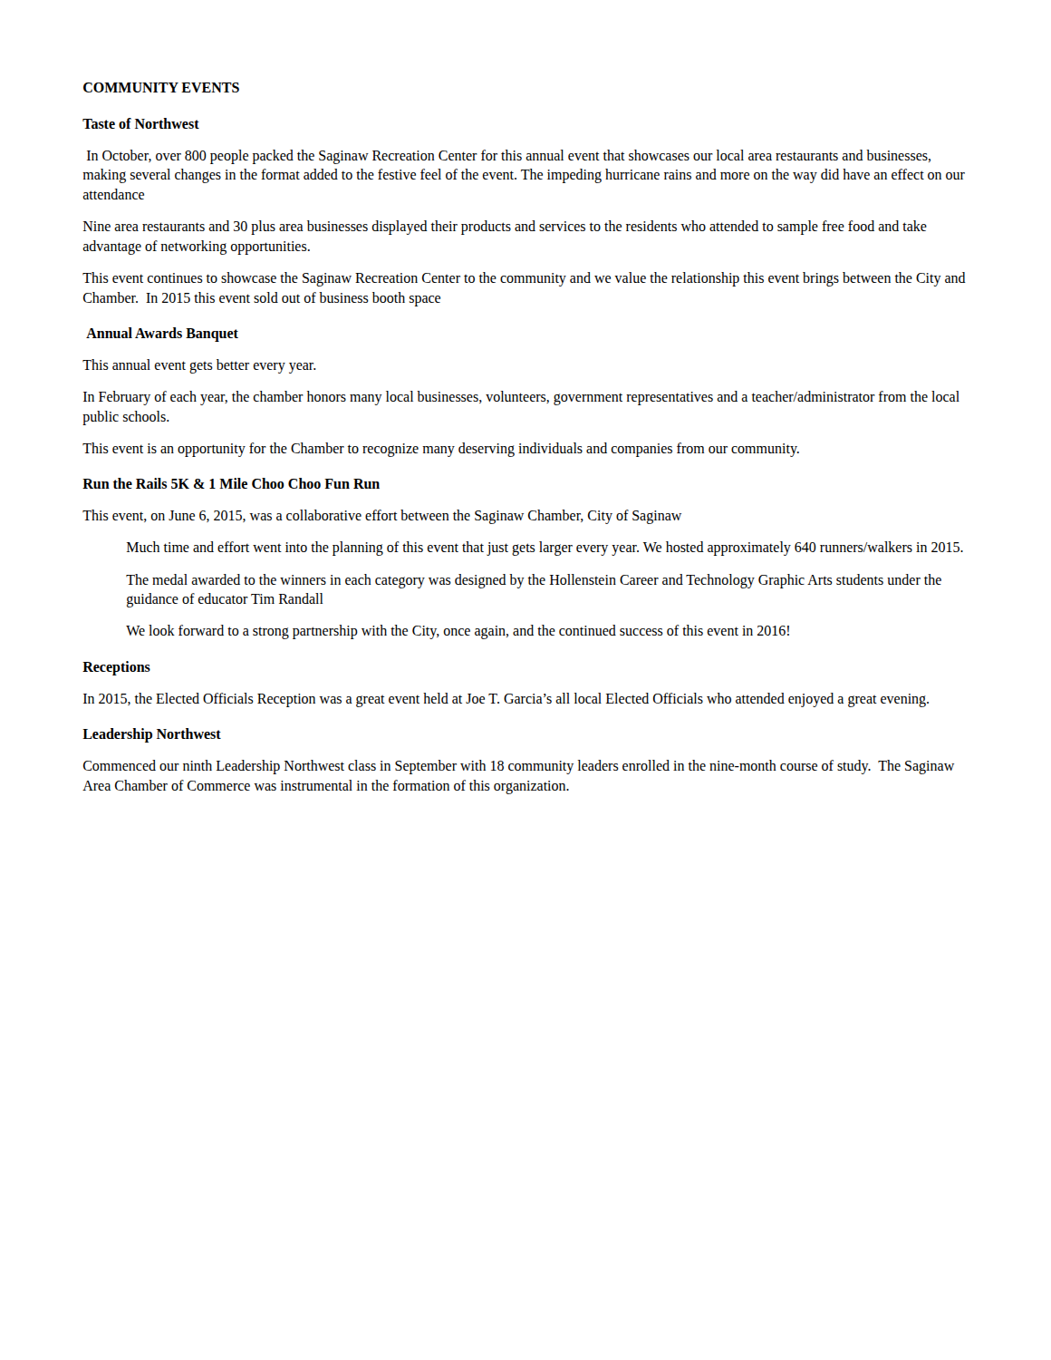COMMUNITY EVENTS
Taste of Northwest
In October, over 800 people packed the Saginaw Recreation Center for this annual event that showcases our local area restaurants and businesses, making several changes in the format added to the festive feel of the event. The impeding hurricane rains and more on the way did have an effect on our attendance
Nine area restaurants and 30 plus area businesses displayed their products and services to the residents who attended to sample free food and take advantage of networking opportunities.
This event continues to showcase the Saginaw Recreation Center to the community and we value the relationship this event brings between the City and Chamber. In 2015 this event sold out of business booth space
Annual Awards Banquet
This annual event gets better every year.
In February of each year, the chamber honors many local businesses, volunteers, government representatives and a teacher/administrator from the local public schools.
This event is an opportunity for the Chamber to recognize many deserving individuals and companies from our community.
Run the Rails 5K & 1 Mile Choo Choo Fun Run
This event, on June 6, 2015, was a collaborative effort between the Saginaw Chamber, City of Saginaw
Much time and effort went into the planning of this event that just gets larger every year. We hosted approximately 640 runners/walkers in 2015.
The medal awarded to the winners in each category was designed by the Hollenstein Career and Technology Graphic Arts students under the guidance of educator Tim Randall
We look forward to a strong partnership with the City, once again, and the continued success of this event in 2016!
Receptions
In 2015, the Elected Officials Reception was a great event held at Joe T. Garcia’s all local Elected Officials who attended enjoyed a great evening.
Leadership Northwest
Commenced our ninth Leadership Northwest class in September with 18 community leaders enrolled in the nine-month course of study. The Saginaw Area Chamber of Commerce was instrumental in the formation of this organization.